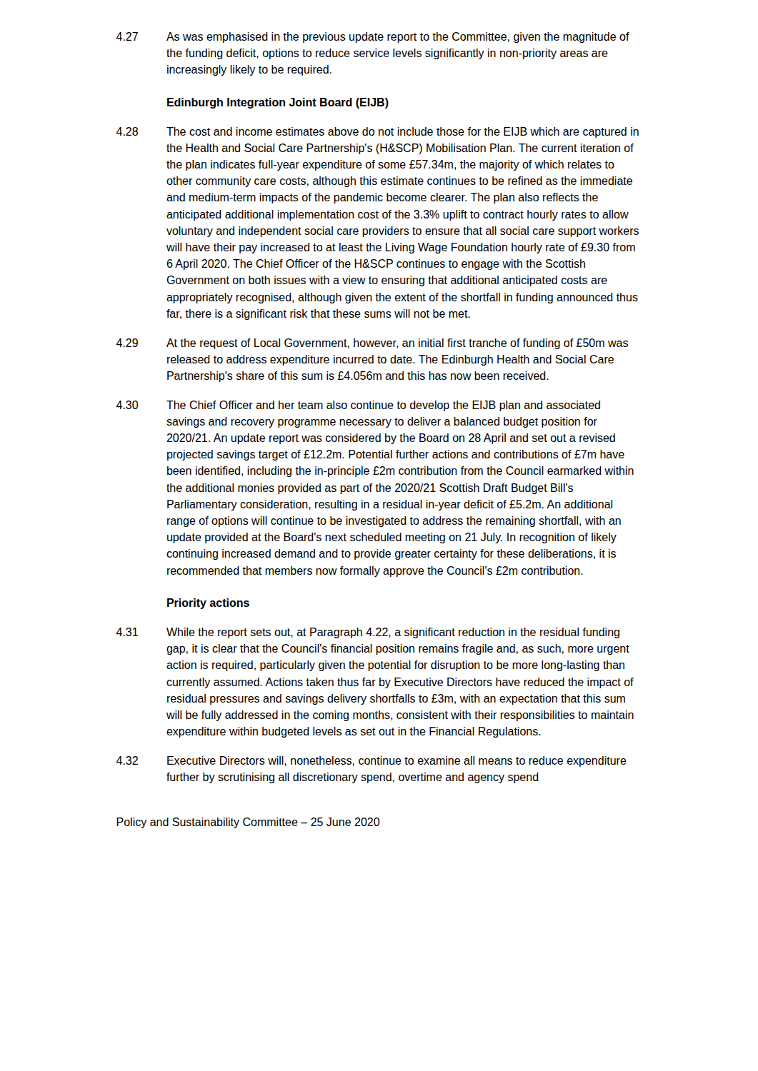4.27
As was emphasised in the previous update report to the Committee, given the magnitude of the funding deficit, options to reduce service levels significantly in non-priority areas are increasingly likely to be required.
Edinburgh Integration Joint Board (EIJB)
4.28
The cost and income estimates above do not include those for the EIJB which are captured in the Health and Social Care Partnership's (H&SCP) Mobilisation Plan. The current iteration of the plan indicates full-year expenditure of some £57.34m, the majority of which relates to other community care costs, although this estimate continues to be refined as the immediate and medium-term impacts of the pandemic become clearer. The plan also reflects the anticipated additional implementation cost of the 3.3% uplift to contract hourly rates to allow voluntary and independent social care providers to ensure that all social care support workers will have their pay increased to at least the Living Wage Foundation hourly rate of £9.30 from 6 April 2020. The Chief Officer of the H&SCP continues to engage with the Scottish Government on both issues with a view to ensuring that additional anticipated costs are appropriately recognised, although given the extent of the shortfall in funding announced thus far, there is a significant risk that these sums will not be met.
4.29
At the request of Local Government, however, an initial first tranche of funding of £50m was released to address expenditure incurred to date. The Edinburgh Health and Social Care Partnership's share of this sum is £4.056m and this has now been received.
4.30
The Chief Officer and her team also continue to develop the EIJB plan and associated savings and recovery programme necessary to deliver a balanced budget position for 2020/21. An update report was considered by the Board on 28 April and set out a revised projected savings target of £12.2m. Potential further actions and contributions of £7m have been identified, including the in-principle £2m contribution from the Council earmarked within the additional monies provided as part of the 2020/21 Scottish Draft Budget Bill's Parliamentary consideration, resulting in a residual in-year deficit of £5.2m. An additional range of options will continue to be investigated to address the remaining shortfall, with an update provided at the Board's next scheduled meeting on 21 July. In recognition of likely continuing increased demand and to provide greater certainty for these deliberations, it is recommended that members now formally approve the Council's £2m contribution.
Priority actions
4.31
While the report sets out, at Paragraph 4.22, a significant reduction in the residual funding gap, it is clear that the Council's financial position remains fragile and, as such, more urgent action is required, particularly given the potential for disruption to be more long-lasting than currently assumed. Actions taken thus far by Executive Directors have reduced the impact of residual pressures and savings delivery shortfalls to £3m, with an expectation that this sum will be fully addressed in the coming months, consistent with their responsibilities to maintain expenditure within budgeted levels as set out in the Financial Regulations.
4.32
Executive Directors will, nonetheless, continue to examine all means to reduce expenditure further by scrutinising all discretionary spend, overtime and agency spend
Policy and Sustainability Committee – 25 June 2020